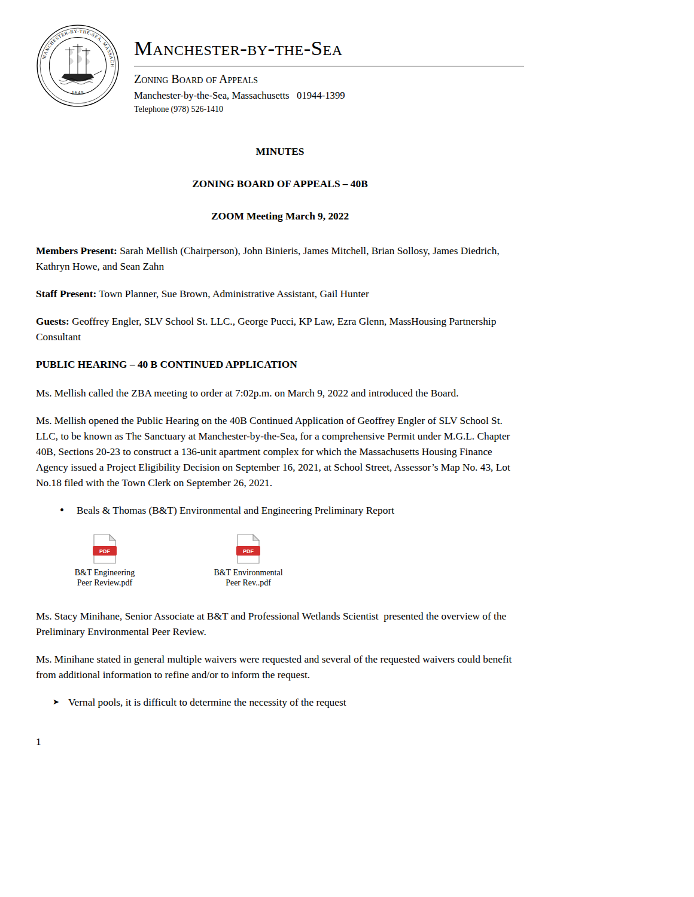Town Seal of Manchester-by-the-Sea, Massachusetts, 1645 MANCHESTER-BY-THE-SEA, MASSACHUSETTS 1645
Manchester-by-the-Sea
Zoning Board of Appeals
Manchester-by-the-Sea, Massachusetts 01944-1399
Telephone (978) 526-1410
MINUTES
ZONING BOARD OF APPEALS – 40B
ZOOM Meeting March 9, 2022
Members Present: Sarah Mellish (Chairperson), John Binieris, James Mitchell, Brian Sollosy, James Diedrich, Kathryn Howe, and Sean Zahn
Staff Present: Town Planner, Sue Brown, Administrative Assistant, Gail Hunter
Guests: Geoffrey Engler, SLV School St. LLC., George Pucci, KP Law, Ezra Glenn, MassHousing Partnership Consultant
PUBLIC HEARING – 40 B CONTINUED APPLICATION
Ms. Mellish called the ZBA meeting to order at 7:02p.m. on March 9, 2022 and introduced the Board.
Ms. Mellish opened the Public Hearing on the 40B Continued Application of Geoffrey Engler of SLV School St. LLC, to be known as The Sanctuary at Manchester-by-the-Sea, for a comprehensive Permit under M.G.L. Chapter 40B, Sections 20-23 to construct a 136-unit apartment complex for which the Massachusetts Housing Finance Agency issued a Project Eligibility Decision on September 16, 2021, at School Street, Assessor’s Map No. 43, Lot No.18 filed with the Town Clerk on September 26, 2021.
Beals & Thomas (B&T) Environmental and Engineering Preliminary Report
PDF file PDF
B&T Engineering
Peer Review.pdf
PDF file PDF
B&T Environmental
Peer Rev..pdf
Ms. Stacy Minihane, Senior Associate at B&T and Professional Wetlands Scientist presented the overview of the Preliminary Environmental Peer Review.
Ms. Minihane stated in general multiple waivers were requested and several of the requested waivers could benefit from additional information to refine and/or to inform the request.
Vernal pools, it is difficult to determine the necessity of the request
1